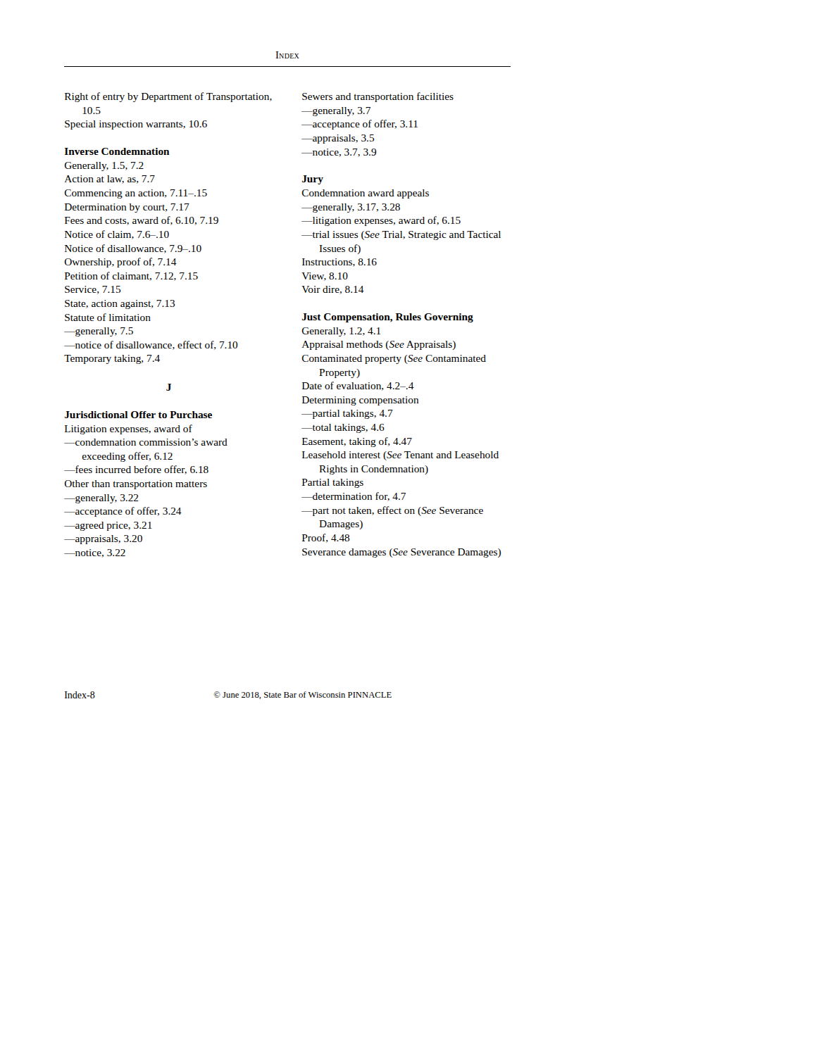Index
Right of entry by Department of Transportation, 10.5
Special inspection warrants, 10.6
Inverse Condemnation
Generally, 1.5, 7.2
Action at law, as, 7.7
Commencing an action, 7.11–.15
Determination by court, 7.17
Fees and costs, award of, 6.10, 7.19
Notice of claim, 7.6–.10
Notice of disallowance, 7.9–.10
Ownership, proof of, 7.14
Petition of claimant, 7.12, 7.15
Service, 7.15
State, action against, 7.13
Statute of limitation
—generally, 7.5
—notice of disallowance, effect of, 7.10
Temporary taking, 7.4
J
Jurisdictional Offer to Purchase
Litigation expenses, award of
—condemnation commission’s award exceeding offer, 6.12
—fees incurred before offer, 6.18
Other than transportation matters
—generally, 3.22
—acceptance of offer, 3.24
—agreed price, 3.21
—appraisals, 3.20
—notice, 3.22
Sewers and transportation facilities
—generally, 3.7
—acceptance of offer, 3.11
—appraisals, 3.5
—notice, 3.7, 3.9
Jury
Condemnation award appeals
—generally, 3.17, 3.28
—litigation expenses, award of, 6.15
—trial issues (See Trial, Strategic and Tactical Issues of)
Instructions, 8.16
View, 8.10
Voir dire, 8.14
Just Compensation, Rules Governing
Generally, 1.2, 4.1
Appraisal methods (See Appraisals)
Contaminated property (See Contaminated Property)
Date of evaluation, 4.2–.4
Determining compensation
—partial takings, 4.7
—total takings, 4.6
Easement, taking of, 4.47
Leasehold interest (See Tenant and Leasehold Rights in Condemnation)
Partial takings
—determination for, 4.7
—part not taken, effect on (See Severance Damages)
Proof, 4.48
Severance damages (See Severance Damages)
Index-8
© June 2018, State Bar of Wisconsin PINNACLE